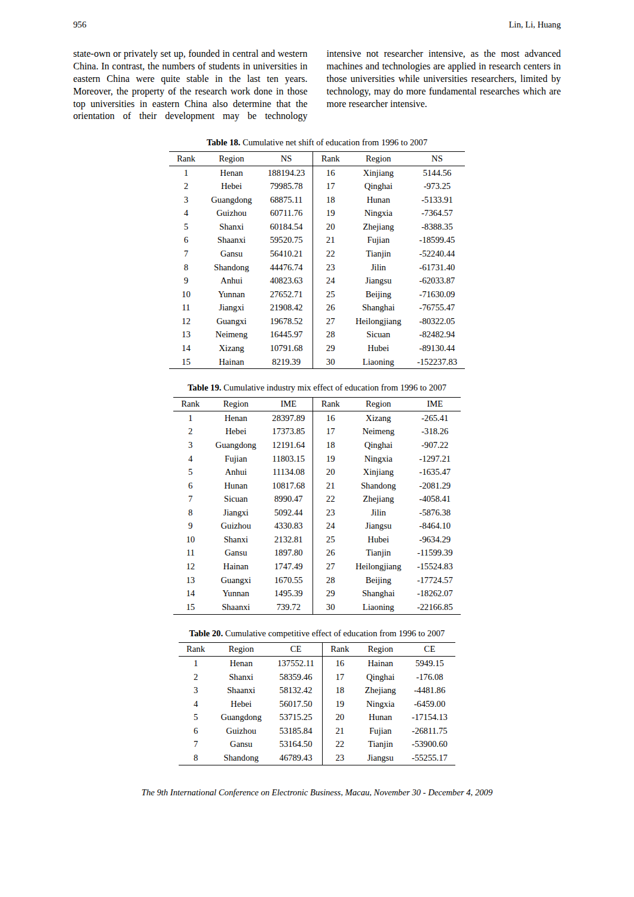956 Lin, Li, Huang
state-own or privately set up, founded in central and western China. In contrast, the numbers of students in universities in eastern China were quite stable in the last ten years. Moreover, the property of the research work done in those top universities in eastern China also determine that the orientation of their development may be technology intensive not researcher intensive, as the most advanced machines and technologies are applied in research centers in those universities while universities researchers, limited by technology, may do more fundamental researches which are more researcher intensive.
Table 18. Cumulative net shift of education from 1996 to 2007
| Rank | Region | NS | Rank | Region | NS |
| --- | --- | --- | --- | --- | --- |
| 1 | Henan | 188194.23 | 16 | Xinjiang | 5144.56 |
| 2 | Hebei | 79985.78 | 17 | Qinghai | -973.25 |
| 3 | Guangdong | 68875.11 | 18 | Hunan | -5133.91 |
| 4 | Guizhou | 60711.76 | 19 | Ningxia | -7364.57 |
| 5 | Shanxi | 60184.54 | 20 | Zhejiang | -8388.35 |
| 6 | Shaanxi | 59520.75 | 21 | Fujian | -18599.45 |
| 7 | Gansu | 56410.21 | 22 | Tianjin | -52240.44 |
| 8 | Shandong | 44476.74 | 23 | Jilin | -61731.40 |
| 9 | Anhui | 40823.63 | 24 | Jiangsu | -62033.87 |
| 10 | Yunnan | 27652.71 | 25 | Beijing | -71630.09 |
| 11 | Jiangxi | 21908.42 | 26 | Shanghai | -76755.47 |
| 12 | Guangxi | 19678.52 | 27 | Heilongjiang | -80322.05 |
| 13 | Neimeng | 16445.97 | 28 | Sicuan | -82482.94 |
| 14 | Xizang | 10791.68 | 29 | Hubei | -89130.44 |
| 15 | Hainan | 8219.39 | 30 | Liaoning | -152237.83 |
Table 19. Cumulative industry mix effect of education from 1996 to 2007
| Rank | Region | IME | Rank | Region | IME |
| --- | --- | --- | --- | --- | --- |
| 1 | Henan | 28397.89 | 16 | Xizang | -265.41 |
| 2 | Hebei | 17373.85 | 17 | Neimeng | -318.26 |
| 3 | Guangdong | 12191.64 | 18 | Qinghai | -907.22 |
| 4 | Fujian | 11803.15 | 19 | Ningxia | -1297.21 |
| 5 | Anhui | 11134.08 | 20 | Xinjiang | -1635.47 |
| 6 | Hunan | 10817.68 | 21 | Shandong | -2081.29 |
| 7 | Sicuan | 8990.47 | 22 | Zhejiang | -4058.41 |
| 8 | Jiangxi | 5092.44 | 23 | Jilin | -5876.38 |
| 9 | Guizhou | 4330.83 | 24 | Jiangsu | -8464.10 |
| 10 | Shanxi | 2132.81 | 25 | Hubei | -9634.29 |
| 11 | Gansu | 1897.80 | 26 | Tianjin | -11599.39 |
| 12 | Hainan | 1747.49 | 27 | Heilongjiang | -15524.83 |
| 13 | Guangxi | 1670.55 | 28 | Beijing | -17724.57 |
| 14 | Yunnan | 1495.39 | 29 | Shanghai | -18262.07 |
| 15 | Shaanxi | 739.72 | 30 | Liaoning | -22166.85 |
Table 20. Cumulative competitive effect of education from 1996 to 2007
| Rank | Region | CE | Rank | Region | CE |
| --- | --- | --- | --- | --- | --- |
| 1 | Henan | 137552.11 | 16 | Hainan | 5949.15 |
| 2 | Shanxi | 58359.46 | 17 | Qinghai | -176.08 |
| 3 | Shaanxi | 58132.42 | 18 | Zhejiang | -4481.86 |
| 4 | Hebei | 56017.50 | 19 | Ningxia | -6459.00 |
| 5 | Guangdong | 53715.25 | 20 | Hunan | -17154.13 |
| 6 | Guizhou | 53185.84 | 21 | Fujian | -26811.75 |
| 7 | Gansu | 53164.50 | 22 | Tianjin | -53900.60 |
| 8 | Shandong | 46789.43 | 23 | Jiangsu | -55255.17 |
The 9th International Conference on Electronic Business, Macau, November 30 - December 4, 2009